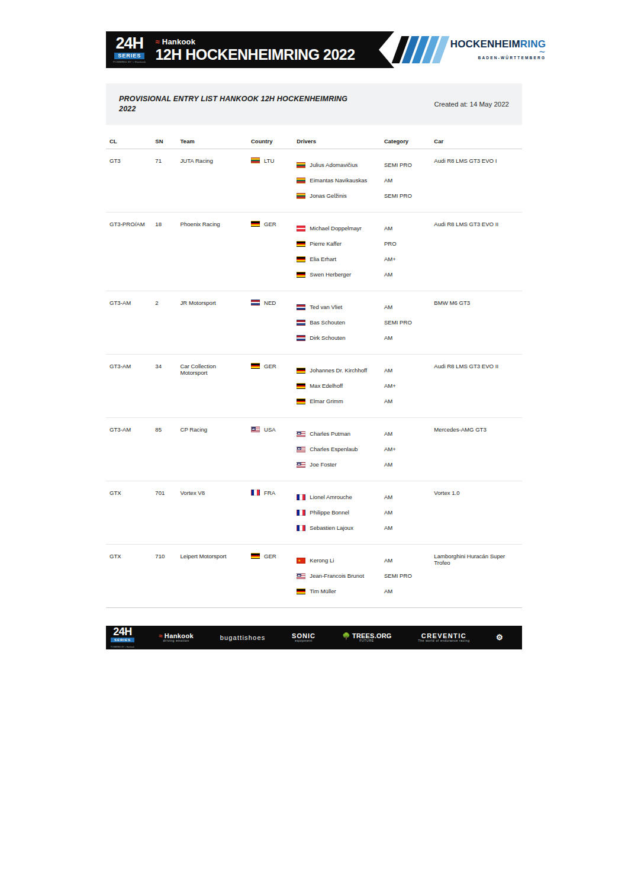24H SERIES POWERED BY ≈ Hankook
Hankook 12H HOCKENHEIMRING 2022
HOCKENHEIMRING
∼
BADEN-WÜRTTEMBERG
Provisional entry list Hankook 12H Hockenheimring 2022
Created at: 14 May 2022
| CL | SN | Team | Country | Drivers | Category | Car |
| --- | --- | --- | --- | --- | --- | --- |
| GT3 | 71 | JUTA Racing | LTU | Julius Adomavičius Eimantas Navikauskas Jonas Gelžinis | SEMI PRO AM SEMI PRO | Audi R8 LMS GT3 EVO I |
| GT3-PRO/AM | 18 | Phoenix Racing | GER | Michael Doppelmayr Pierre Kaffer Elia Erhart Swen Herberger | AM PRO AM+ AM | Audi R8 LMS GT3 EVO II |
| GT3-AM | 2 | JR Motorsport | NED | Ted van Vliet Bas Schouten Dirk Schouten | AM SEMI PRO AM | BMW M6 GT3 |
| GT3-AM | 34 | Car Collection Motorsport | GER | Johannes Dr. Kirchhoff Max Edelhoff Elmar Grimm | AM AM+ AM | Audi R8 LMS GT3 EVO II |
| GT3-AM | 85 | CP Racing | USA | Charles Putman Charles Espenlaub Joe Foster | AM AM+ AM | Mercedes-AMG GT3 |
| GTX | 701 | Vortex V8 | FRA | Lionel Amrouche Philippe Bonnel Sebastien Lajoux | AM AM AM | Vortex 1.0 |
| GTX | 710 | Leipert Motorsport | GER | Kerong Li Jean-Francois Brunot Tim Müller | AM SEMI PRO AM | Lamborghini Huracán Super Trofeo |
24H SERIES POWERED BY ≈ Hankook
Hankook driving emotion
bugattishoes
SONIC equipment
🌳 TREES.ORG FUTURE
CREVENTIC The world of endurance racing
⚙